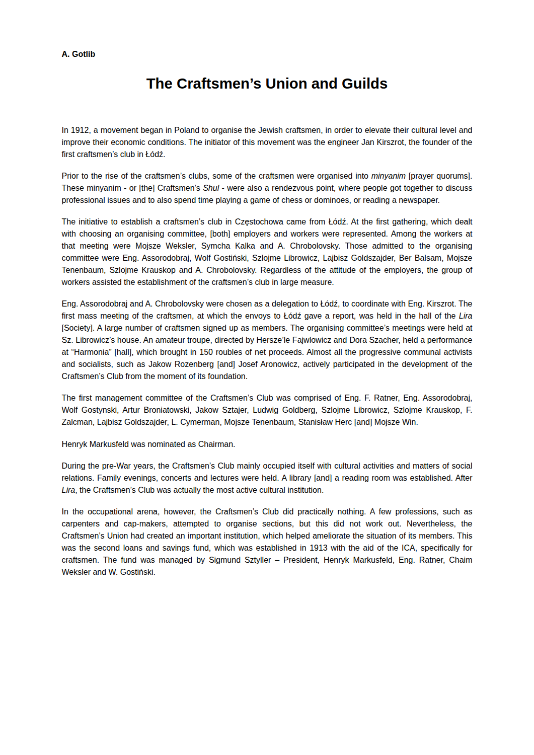A. Gotlib
The Craftsmen’s Union and Guilds
In 1912, a movement began in Poland to organise the Jewish craftsmen, in order to elevate their cultural level and improve their economic conditions. The initiator of this movement was the engineer Jan Kirszrot, the founder of the first craftsmen’s club in Łódź.
Prior to the rise of the craftsmen’s clubs, some of the craftsmen were organised into minyanim [prayer quorums]. These minyanim - or [the] Craftsmen’s Shul - were also a rendezvous point, where people got together to discuss professional issues and to also spend time playing a game of chess or dominoes, or reading a newspaper.
The initiative to establish a craftsmen’s club in Częstochowa came from Łódź. At the first gathering, which dealt with choosing an organising committee, [both] employers and workers were represented. Among the workers at that meeting were Mojsze Weksler, Symcha Kalka and A. Chrobolovsky. Those admitted to the organising committee were Eng. Assorodobraj, Wolf Gostiński, Szlojme Librowicz, Lajbisz Goldszajder, Ber Balsam, Mojsze Tenenbaum, Szlojme Krauskop and A. Chrobolovsky. Regardless of the attitude of the employers, the group of workers assisted the establishment of the craftsmen’s club in large measure.
Eng. Assorodobraj and A. Chrobolovsky were chosen as a delegation to Łódź, to coordinate with Eng. Kirszrot. The first mass meeting of the craftsmen, at which the envoys to Łódź gave a report, was held in the hall of the Lira [Society]. A large number of craftsmen signed up as members. The organising committee’s meetings were held at Sz. Librowicz’s house. An amateur troupe, directed by Hersze’le Fajwlowicz and Dora Szacher, held a performance at “Harmonia” [hall], which brought in 150 roubles of net proceeds. Almost all the progressive communal activists and socialists, such as Jakow Rozenberg [and] Josef Aronowicz, actively participated in the development of the Craftsmen’s Club from the moment of its foundation.
The first management committee of the Craftsmen’s Club was comprised of Eng. F. Ratner, Eng. Assorodobraj, Wolf Gostynski, Artur Broniatowski, Jakow Sztajer, Ludwig Goldberg, Szlojme Librowicz, Szlojme Krauskop, F. Zalcman, Lajbisz Goldszajder, L. Cymerman, Mojsze Tenenbaum, Stanisław Herc [and] Mojsze Win.
Henryk Markusfeld was nominated as Chairman.
During the pre-War years, the Craftsmen’s Club mainly occupied itself with cultural activities and matters of social relations. Family evenings, concerts and lectures were held. A library [and] a reading room was established. After Lira, the Craftsmen’s Club was actually the most active cultural institution.
In the occupational arena, however, the Craftsmen’s Club did practically nothing. A few professions, such as carpenters and cap-makers, attempted to organise sections, but this did not work out. Nevertheless, the Craftsmen’s Union had created an important institution, which helped ameliorate the situation of its members. This was the second loans and savings fund, which was established in 1913 with the aid of the ICA, specifically for craftsmen. The fund was managed by Sigmund Sztyller – President, Henryk Markusfeld, Eng. Ratner, Chaim Weksler and W. Gostiński.